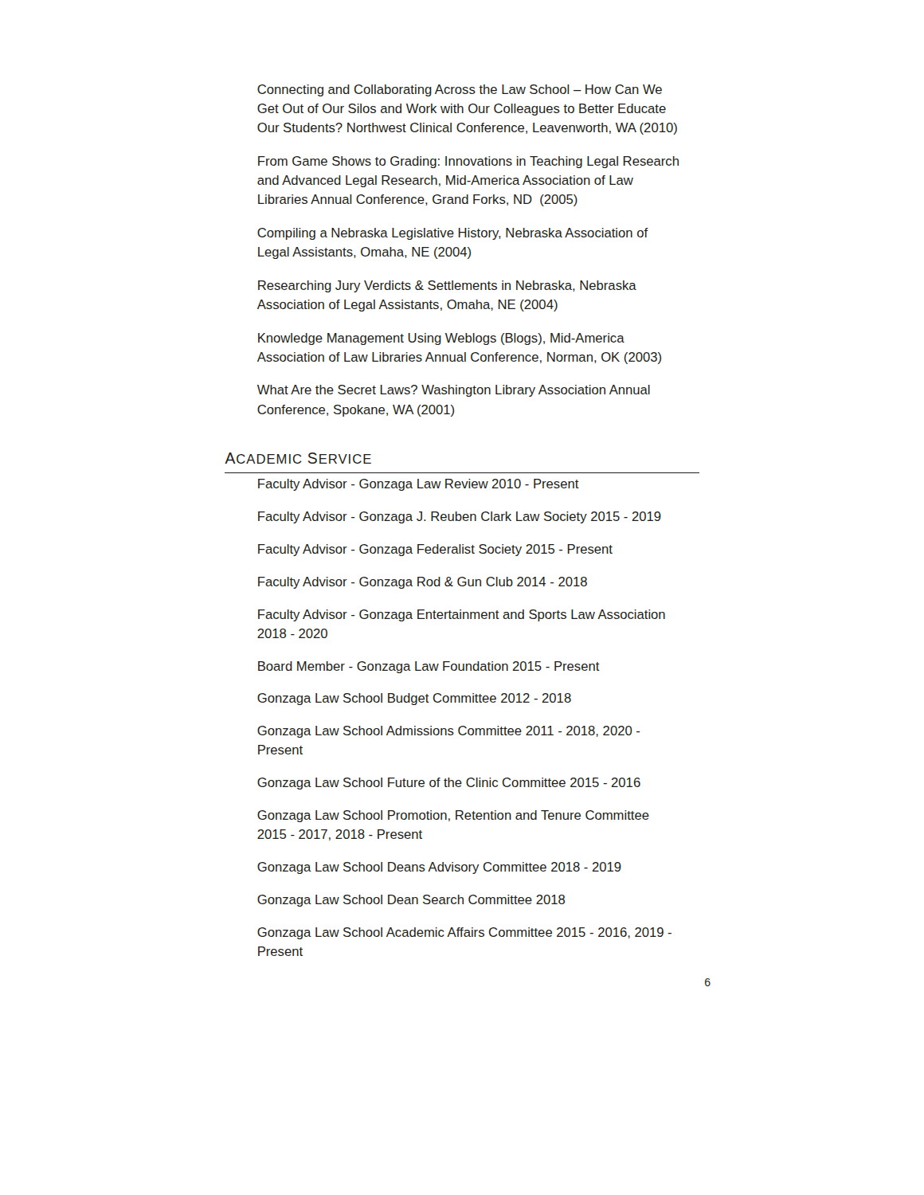Connecting and Collaborating Across the Law School – How Can We Get Out of Our Silos and Work with Our Colleagues to Better Educate Our Students? Northwest Clinical Conference, Leavenworth, WA (2010)
From Game Shows to Grading: Innovations in Teaching Legal Research and Advanced Legal Research, Mid-America Association of Law Libraries Annual Conference, Grand Forks, ND (2005)
Compiling a Nebraska Legislative History, Nebraska Association of Legal Assistants, Omaha, NE (2004)
Researching Jury Verdicts & Settlements in Nebraska, Nebraska Association of Legal Assistants, Omaha, NE (2004)
Knowledge Management Using Weblogs (Blogs), Mid-America Association of Law Libraries Annual Conference, Norman, OK (2003)
What Are the Secret Laws? Washington Library Association Annual Conference, Spokane, WA (2001)
ACADEMIC SERVICE
Faculty Advisor - Gonzaga Law Review 2010 - Present
Faculty Advisor - Gonzaga J. Reuben Clark Law Society 2015 - 2019
Faculty Advisor - Gonzaga Federalist Society 2015 - Present
Faculty Advisor - Gonzaga Rod & Gun Club 2014 - 2018
Faculty Advisor - Gonzaga Entertainment and Sports Law Association 2018 - 2020
Board Member - Gonzaga Law Foundation 2015 - Present
Gonzaga Law School Budget Committee 2012 - 2018
Gonzaga Law School Admissions Committee 2011 - 2018, 2020 - Present
Gonzaga Law School Future of the Clinic Committee 2015 - 2016
Gonzaga Law School Promotion, Retention and Tenure Committee 2015 - 2017, 2018 - Present
Gonzaga Law School Deans Advisory Committee 2018 - 2019
Gonzaga Law School Dean Search Committee 2018
Gonzaga Law School Academic Affairs Committee 2015 - 2016, 2019 - Present
6